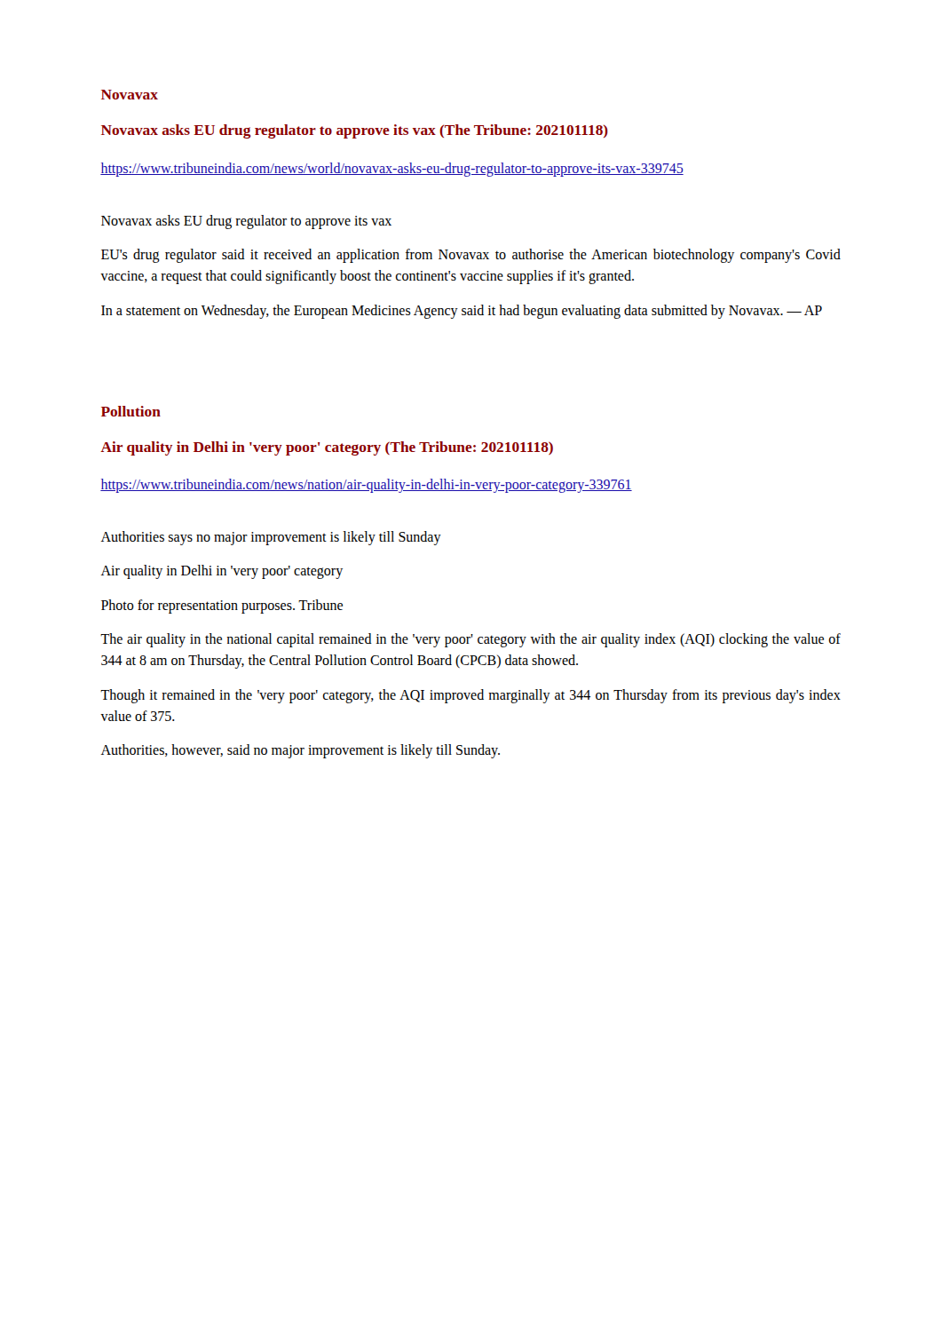Novavax
Novavax asks EU drug regulator to approve its vax (The Tribune: 202101118)
https://www.tribuneindia.com/news/world/novavax-asks-eu-drug-regulator-to-approve-its-vax-339745
Novavax asks EU drug regulator to approve its vax
EU's drug regulator said it received an application from Novavax to authorise the American biotechnology company's Covid vaccine, a request that could significantly boost the continent's vaccine supplies if it's granted.
In a statement on Wednesday, the European Medicines Agency said it had begun evaluating data submitted by Novavax. — AP
Pollution
Air quality in Delhi in 'very poor' category (The Tribune: 202101118)
https://www.tribuneindia.com/news/nation/air-quality-in-delhi-in-very-poor-category-339761
Authorities says no major improvement is likely till Sunday
Air quality in Delhi in 'very poor' category
Photo for representation purposes. Tribune
The air quality in the national capital remained in the 'very poor' category with the air quality index (AQI) clocking the value of 344 at 8 am on Thursday, the Central Pollution Control Board (CPCB) data showed.
Though it remained in the 'very poor' category, the AQI improved marginally at 344 on Thursday from its previous day's index value of 375.
Authorities, however, said no major improvement is likely till Sunday.